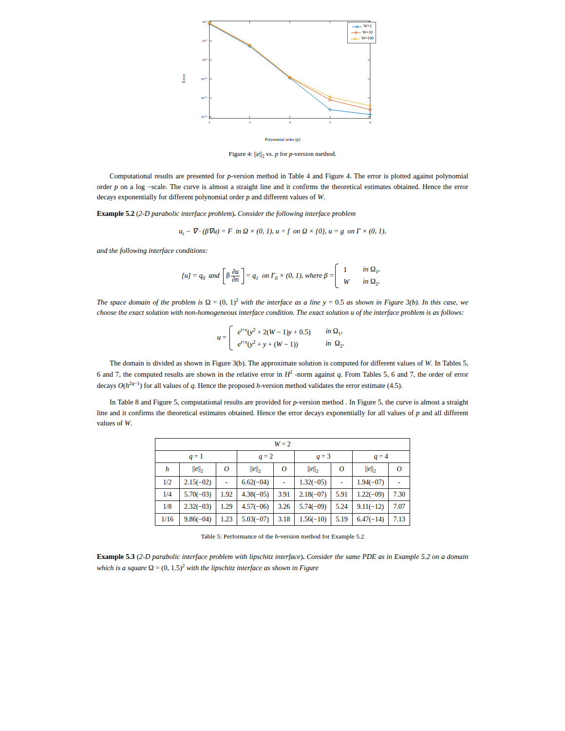10-4 10-6 10-8 10-10 10-12 10-14 2 3 4 5 6
W=2
W=10
W=100
Error
Polynomial order (p)
Figure 4: ||e||2 vs. p for p-version method.
Computational results are presented for p-version method in Table 4 and Figure 4. The error is plotted against polynomial order p on a log −scale. The curve is almost a straight line and it confirms the theoretical estimates obtained. Hence the error decays exponentially for different polynomial order p and different values of W.
Example 5.2 (2-D parabolic interface problem). Consider the following interface problem
ut − ∇ · (β∇u) = F in Ω × (0, 1), u = f on Ω × {0}, u = g on Γ × (0, 1),
and the following interface conditions:
[u] = q0 and β∂u∂n = q1 on Γ0 × (0, 1), where β =
| 1 | in Ω 1 , |
| W | in Ω 2 . |
The space domain of the problem is Ω = (0, 1)2 with the interface as a line y = 0.5 as shown in Figure 3(b). In this case, we choose the exact solution with non-homogeneous interface condition. The exact solution u of the interface problem is as follows:
u =
| e t + x ( y 2 + 2( W − 1) y + 0.5) | in Ω 1 , |
| e t + x ( y 2 + y + ( W − 1)) | in Ω 2 . |
The domain is divided as shown in Figure 3(b). The approximate solution is computed for different values of W. In Tables 5, 6 and 7, the computed results are shown in the relative error in H2 -norm against q. From Tables 5, 6 and 7, the order of error decays O(h2q−1) for all values of q. Hence the proposed h-version method validates the error estimate (4.5).
In Table 8 and Figure 5, computational results are provided for p-version method . In Figure 5, the curve is almost a straight line and it confirms the theoretical estimates obtained. Hence the error decays exponentially for all values of p and all different values of W.
| W = 2 |
| --- |
| q = 1 | q = 2 | q = 3 | q = 4 |
| h | // e // 2 | O | // e // 2 | O | // e // 2 | O | // e // 2 | O |
| 1/2 | 2.15(−02) | - | 6.62(−04) | - | 1.32(−05) | - | 1.94(−07) | - |
| 1/4 | 5.70(−03) | 1.92 | 4.38(−05) | 3.91 | 2.18(−07) | 5.91 | 1.22(−09) | 7.30 |
| 1/8 | 2.32(−03) | 1.29 | 4.57(−06) | 3.26 | 5.74(−09) | 5.24 | 9.11(−12) | 7.07 |
| 1/16 | 9.86(−04) | 1.23 | 5.03(−07) | 3.18 | 1.56(−10) | 5.19 | 6.47(−14) | 7.13 |
Table 5: Performance of the h-version method for Example 5.2
Example 5.3 (2-D parabolic interface problem with lipschitz interface). Consider the same PDE as in Example 5.2 on a domain which is a square Ω = (0, 1.5)2 with the lipschitz interface as shown in Figure